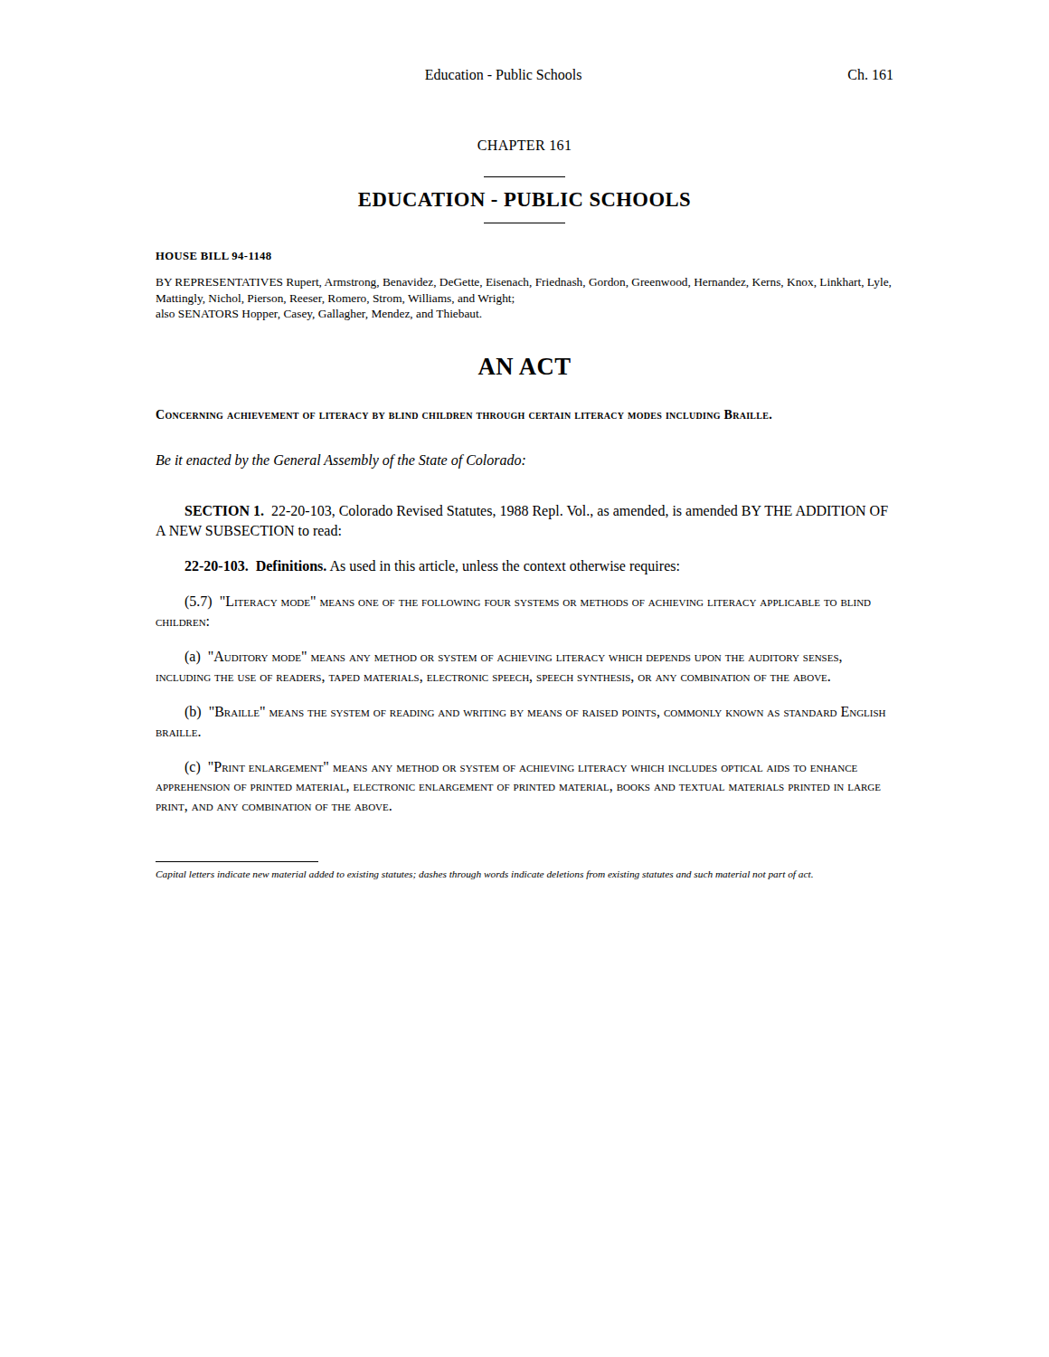Education - Public Schools Ch. 161
CHAPTER 161
EDUCATION - PUBLIC SCHOOLS
HOUSE BILL 94-1148
BY REPRESENTATIVES Rupert, Armstrong, Benavidez, DeGette, Eisenach, Friednash, Gordon, Greenwood, Hernandez, Kerns, Knox, Linkhart, Lyle, Mattingly, Nichol, Pierson, Reeser, Romero, Strom, Williams, and Wright;
also SENATORS Hopper, Casey, Gallagher, Mendez, and Thiebaut.
AN ACT
Concerning achievement of literacy by blind children through certain literacy modes including Braille.
Be it enacted by the General Assembly of the State of Colorado:
SECTION 1. 22-20-103, Colorado Revised Statutes, 1988 Repl. Vol., as amended, is amended BY THE ADDITION OF A NEW SUBSECTION to read:
22-20-103. Definitions. As used in this article, unless the context otherwise requires:
(5.7) "Literacy mode" means one of the following four systems or methods of achieving literacy applicable to blind children:
(a) "Auditory mode" means any method or system of achieving literacy which depends upon the auditory senses, including the use of readers, taped materials, electronic speech, speech synthesis, or any combination of the above.
(b) "Braille" means the system of reading and writing by means of raised points, commonly known as standard English braille.
(c) "Print enlargement" means any method or system of achieving literacy which includes optical aids to enhance apprehension of printed material, electronic enlargement of printed material, books and textual materials printed in large print, and any combination of the above.
Capital letters indicate new material added to existing statutes; dashes through words indicate deletions from existing statutes and such material not part of act.